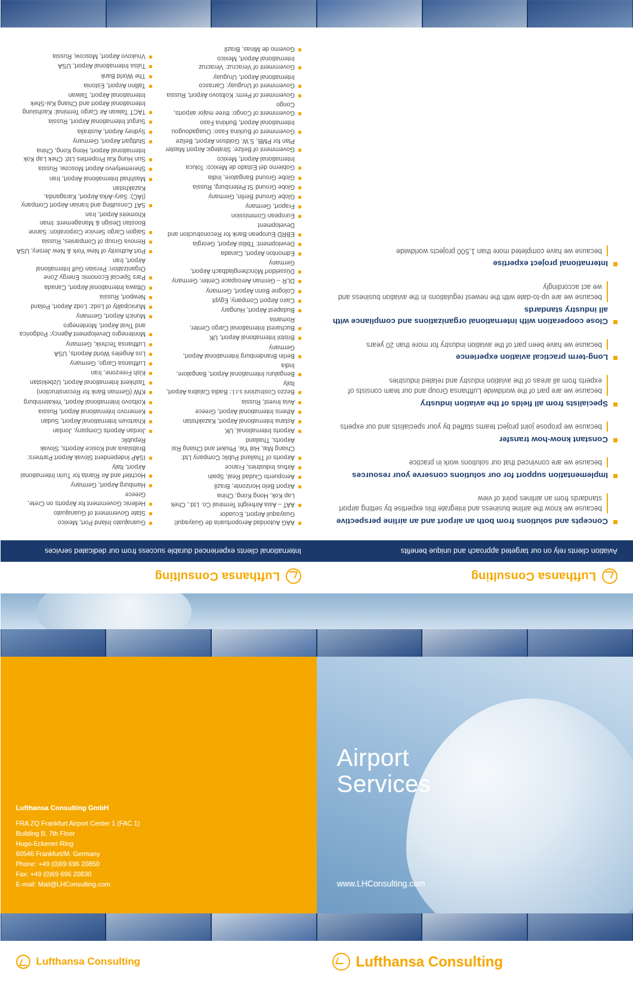Lufthansa Consulting
Aviation clients rely on our targeted approach and unique benefits
Concepts and solutions from both an airport and an airline perspective because we know the airline business and integrate this expertise by setting airport standards from an airlines point of view
Implementation support for our solutions conserve your resources because we are convinced that our solutions work in practice
Constant know-how transfer because we propose joint project teams staffed by your specialists and our experts
Specialists from all fields of the aviation industry because we are part of the worldwide Lufthansa Group and our team consists of experts from all areas of the aviation industry and related industries
Long-term practical aviation experience because we have been part of the aviation industry for more than 20 years
Close cooperation with international organizations and compliance with all industry standards because we are up-to-date with the newest regulations in the aviation business and we act accordingly
International project expertise because we have completed more than 1,500 projects worldwide
Lufthansa Consulting
International clients experienced durable success from our dedicated services
AAG Autoridad Aeroportuaria de Guayaquil: Guayaquil Airport, Ecuador
AAT – Asia Airfreight Terminal Co. Ltd., Chek Lap Kok, Hong Kong, China
Airport Belo Horizonte, Brazil
Aeropuerto Ciudad Real, Spain
Airbus Industries, France
Airports of Thailand Public Company Ltd: Chiang Mai, Hat Yai, Phuket and Chiang Rai Airports, Thailand
Airports International, UK
Astana International Airport, Kazakhstan
Athens International Airport, Greece
Avia Invest, Russia
Bezzo Costruzioni s.r.l.: Badia Calabra Airport, Italy
Bengaluru International Airport, Bangalore, India
Berlin Brandenburg International Airport, Germany
Bristol International Airport, UK
Bucharest International Cargo Center, Romania
Budapest Airport, Hungary
Cairo Airport Company, Egypt
Cologne Bonn Airport, Germany
DLR – German Aerospace Center, Germany
Düsseldorf Mönchengladbach Airport, Germany
Edmonton Airport, Canada
Development: Tbilisi Airport, Georgia
EBRD European Bank for Reconstruction and Development
European Commission
Fraport, Germany
Globe Ground Berlin, Germany
Globe Ground St Petersburg, Russia
Globe Ground Bangalore, India
Gobierno del Estado de Mexico: Toluca International Airport, Mexico
Government of Belize: Strategic Airport Master Plan for PMB, S.W. Goldson Airport, Belize
Government of Burkina Faso: Ouagadougou International Airport, Burkina Faso
Government of Congo: three major airports, Congo
Government of Perm: Koltsovo Airport, Russia
Government of Uruguay: Carrasco International Airport, Uruguay
Government of Veracruz: Veracruz International Airport, Mexico
Governo de Minas, Brazil
Guanajuato Inland Port, Mexico
State Government of Guanajuato
Hellenic Government for Airports on Crete, Greece
Hamburg Airport, Germany
Hochtief and Air Rianta for Turin International Airport, Italy
ISAP Independent Slovak Airport Partners: Bratislava and Kosice Airports, Slovak Republic
Jordan Airports Company, Jordan
Khartoum International Airport, Sudan
Kemerovo International Airport, Russia
Koltsovo International Airport, Yekaterinburg
KfW (German Bank for Reconstruction)
Tashkent International Airport, Uzbekistan
Kish Freezone, Iran
Lufthansa Cargo, Germany
Los Angeles World Airports, USA
Lufthansa Technik, Germany
Montenegro Development Agency: Podgorica and Tivat Airport, Montenegro
Munich Airport, Germany
Municipality of Lodz: Lodz Airport, Poland
Newport, Russia
Ottawa International Airport, Canada
Pars Special Economic Energy Zone Organization: Persian Gulf International Airport, Iran
Port Authority of New York & New Jersey, USA
Renova Group of Companies, Russia
Saigon Cargo Service Corporation: Sanne Boostan Design & Management: Iman Khomeini Airport, Iran
SAT Consulting and Iranian Airport Company (IAC): Sary-Arka Airport, Karaganda, Kazakhstan
Mashhad International Airport, Iran
Sheremetyevo Airport Moscow, Russia
Sun Hung Kai Properties Ltd: Chek Lap Kok International Airport, Hong Kong, China
Stuttgart Airport, Germany
Sydney Airport, Australia
Surgut International Airport, Russia
TACT Taiwan Air Cargo Terminal: Kaohsiung International Airport and Chiang Kai-Shek International Airport, Taiwan
Tallinn Airport, Estonia
The World Bank
Tulsa International Airport, USA
Vnukovo Airport, Moscow, Russia
Lufthansa Consulting GmbH FRA ZQ Frankfurt Airport Center 1 (FAC 1)
Building B, 7th Floor
Hugo-Eckener-Ring
60546 Frankfurt/M. Germany
Phone: +49 (0)69 696 20850
Fax: +49 (0)69 696 20830
E-mail: Mail@LHConsulting.com
Airport
Services
www.LHConsulting.com
Lufthansa Consulting
Lufthansa Consulting